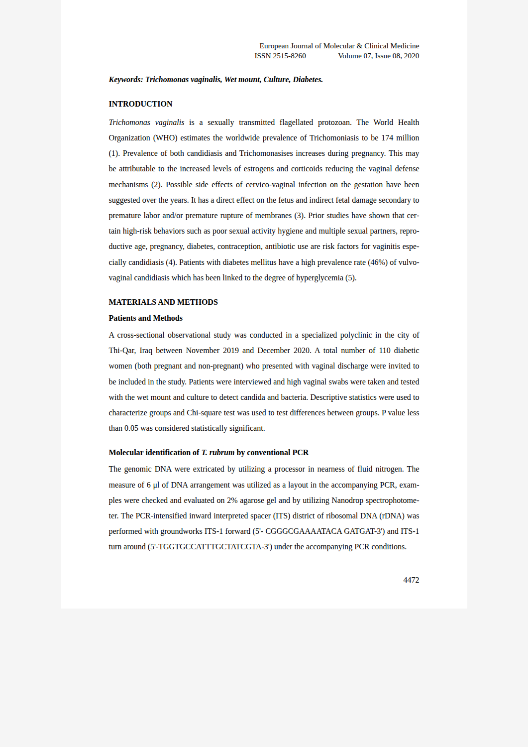European Journal of Molecular & Clinical Medicine ISSN 2515-8260 Volume 07, Issue 08, 2020
Keywords: Trichomonas vaginalis, Wet mount, Culture, Diabetes.
Introduction
Trichomonas vaginalis is a sexually transmitted flagellated protozoan. The World Health Organization (WHO) estimates the worldwide prevalence of Trichomoniasis to be 174 million (1). Prevalence of both candidiasis and Trichomonasises increases during pregnancy. This may be attributable to the increased levels of estrogens and corticoids reducing the vaginal defense mechanisms (2). Possible side effects of cervico-vaginal infection on the gestation have been suggested over the years. It has a direct effect on the fetus and indirect fetal damage secondary to premature labor and/or premature rupture of membranes (3). Prior studies have shown that certain high-risk behaviors such as poor sexual activity hygiene and multiple sexual partners, reproductive age, pregnancy, diabetes, contraception, antibiotic use are risk factors for vaginitis especially candidiasis (4). Patients with diabetes mellitus have a high prevalence rate (46%) of vulvovaginal candidiasis which has been linked to the degree of hyperglycemia (5).
Materials and Methods
Patients and Methods
A cross-sectional observational study was conducted in a specialized polyclinic in the city of Thi-Qar, Iraq between November 2019 and December 2020. A total number of 110 diabetic women (both pregnant and non-pregnant) who presented with vaginal discharge were invited to be included in the study. Patients were interviewed and high vaginal swabs were taken and tested with the wet mount and culture to detect candida and bacteria. Descriptive statistics were used to characterize groups and Chi-square test was used to test differences between groups. P value less than 0.05 was considered statistically significant.
Molecular identification of T. rubrum by conventional PCR
The genomic DNA were extricated by utilizing a processor in nearness of fluid nitrogen. The measure of 6 μl of DNA arrangement was utilized as a layout in the accompanying PCR, examples were checked and evaluated on 2% agarose gel and by utilizing Nanodrop spectrophotometer. The PCR-intensified inward interpreted spacer (ITS) district of ribosomal DNA (rDNA) was performed with groundworks ITS-1 forward (5'- CGGGCGAAAATACA GATGAT-3') and ITS-1 turn around (5'-TGGTGCCATTTGCTATCGTA-3') under the accompanying PCR conditions.
4472